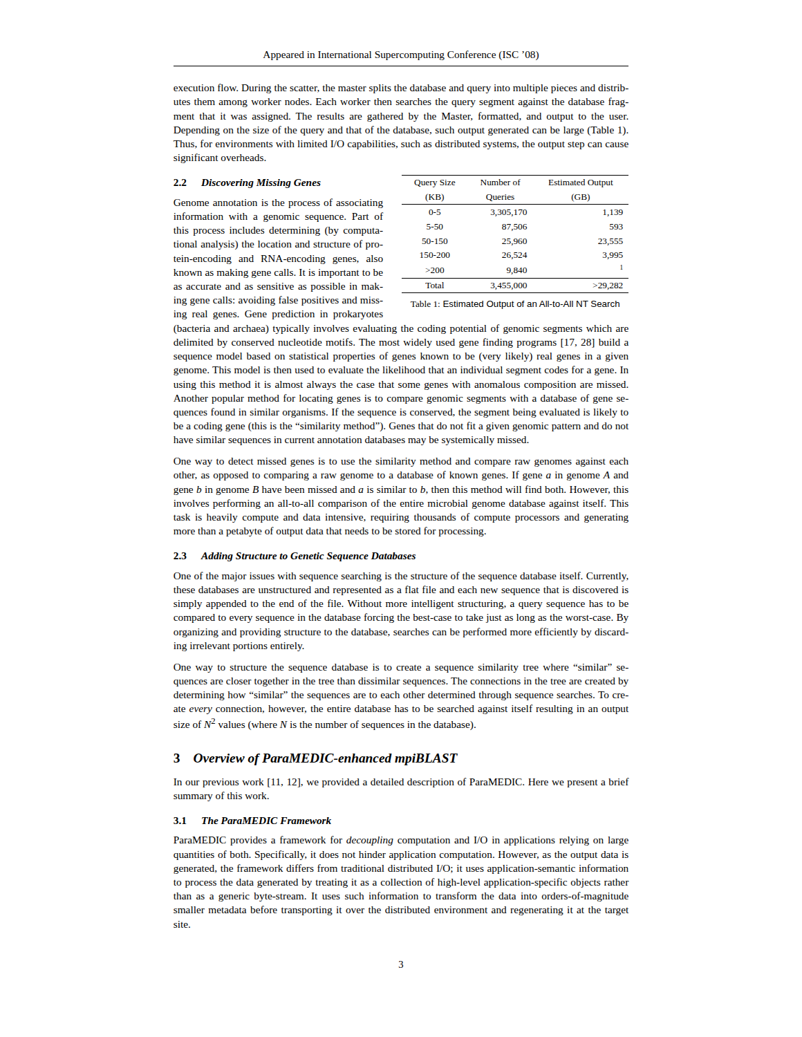Appeared in International Supercomputing Conference (ISC ’08)
execution flow. During the scatter, the master splits the database and query into multiple pieces and distributes them among worker nodes. Each worker then searches the query segment against the database fragment that it was assigned. The results are gathered by the Master, formatted, and output to the user. Depending on the size of the query and that of the database, such output generated can be large (Table 1). Thus, for environments with limited I/O capabilities, such as distributed systems, the output step can cause significant overheads.
| Query Size | Number of | Estimated Output |
| (KB) | Queries | (GB) |
| 0-5 | 3,305,170 | 1,139 |
| 5-50 | 87,506 | 593 |
| 50-150 | 25,960 | 23,555 |
| 150-200 | 26,524 | 3,995 |
| >200 | 9,840 | 1 |
| Total | 3,455,000 | >29,282 |
Table 1: Estimated Output of an All-to-All NT Search
2.2 Discovering Missing Genes
Genome annotation is the process of associating information with a genomic sequence. Part of this process includes determining (by computational analysis) the location and structure of protein-encoding and RNA-encoding genes, also known as making gene calls. It is important to be as accurate and as sensitive as possible in making gene calls: avoiding false positives and missing real genes. Gene prediction in prokaryotes (bacteria and archaea) typically involves evaluating the coding potential of genomic segments which are delimited by conserved nucleotide motifs. The most widely used gene finding programs [17, 28] build a sequence model based on statistical properties of genes known to be (very likely) real genes in a given genome. This model is then used to evaluate the likelihood that an individual segment codes for a gene. In using this method it is almost always the case that some genes with anomalous composition are missed. Another popular method for locating genes is to compare genomic segments with a database of gene sequences found in similar organisms. If the sequence is conserved, the segment being evaluated is likely to be a coding gene (this is the “similarity method”). Genes that do not fit a given genomic pattern and do not have similar sequences in current annotation databases may be systemically missed.
One way to detect missed genes is to use the similarity method and compare raw genomes against each other, as opposed to comparing a raw genome to a database of known genes. If gene a in genome A and gene b in genome B have been missed and a is similar to b, then this method will find both. However, this involves performing an all-to-all comparison of the entire microbial genome database against itself. This task is heavily compute and data intensive, requiring thousands of compute processors and generating more than a petabyte of output data that needs to be stored for processing.
2.3 Adding Structure to Genetic Sequence Databases
One of the major issues with sequence searching is the structure of the sequence database itself. Currently, these databases are unstructured and represented as a flat file and each new sequence that is discovered is simply appended to the end of the file. Without more intelligent structuring, a query sequence has to be compared to every sequence in the database forcing the best-case to take just as long as the worst-case. By organizing and providing structure to the database, searches can be performed more efficiently by discarding irrelevant portions entirely.
One way to structure the sequence database is to create a sequence similarity tree where “similar” sequences are closer together in the tree than dissimilar sequences. The connections in the tree are created by determining how “similar” the sequences are to each other determined through sequence searches. To create every connection, however, the entire database has to be searched against itself resulting in an output size of N2 values (where N is the number of sequences in the database).
3 Overview of ParaMEDIC-enhanced mpiBLAST
In our previous work [11, 12], we provided a detailed description of ParaMEDIC. Here we present a brief summary of this work.
3.1 The ParaMEDIC Framework
ParaMEDIC provides a framework for decoupling computation and I/O in applications relying on large quantities of both. Specifically, it does not hinder application computation. However, as the output data is generated, the framework differs from traditional distributed I/O; it uses application-semantic information to process the data generated by treating it as a collection of high-level application-specific objects rather than as a generic byte-stream. It uses such information to transform the data into orders-of-magnitude smaller metadata before transporting it over the distributed environment and regenerating it at the target site.
3